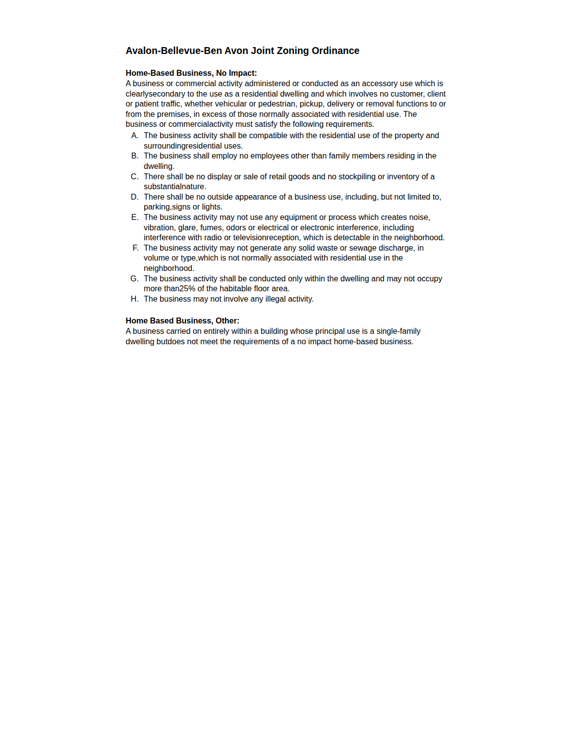Avalon-Bellevue-Ben Avon Joint Zoning Ordinance
Home-Based Business, No Impact:
A business or commercial activity administered or conducted as an accessory use which is clearlysecondary to the use as a residential dwelling and which involves no customer, client or patient traffic, whether vehicular or pedestrian, pickup, delivery or removal functions to or from the premises, in excess of those normally associated with residential use. The business or commercialactivity must satisfy the following requirements.
The business activity shall be compatible with the residential use of the property and surroundingresidential uses.
The business shall employ no employees other than family members residing in the dwelling.
There shall be no display or sale of retail goods and no stockpiling or inventory of a substantialnature.
There shall be no outside appearance of a business use, including, but not limited to, parking,signs or lights.
The business activity may not use any equipment or process which creates noise, vibration, glare, fumes, odors or electrical or electronic interference, including interference with radio or televisionreception, which is detectable in the neighborhood.
The business activity may not generate any solid waste or sewage discharge, in volume or type,which is not normally associated with residential use in the neighborhood.
The business activity shall be conducted only within the dwelling and may not occupy more than25% of the habitable floor area.
The business may not involve any illegal activity.
Home Based Business, Other:
A business carried on entirely within a building whose principal use is a single-family dwelling butdoes not meet the requirements of a no impact home-based business.